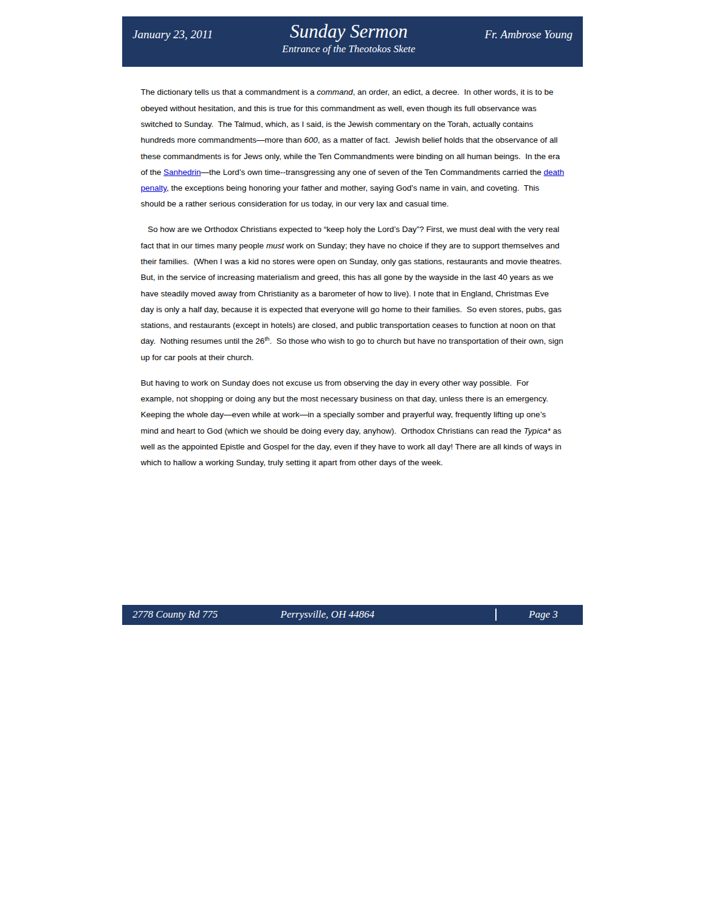January 23, 2011
Sunday Sermon Entrance of the Theotokos Skete
Fr. Ambrose Young
The dictionary tells us that a commandment is a command, an order, an edict, a decree. In other words, it is to be obeyed without hesitation, and this is true for this commandment as well, even though its full observance was switched to Sunday. The Talmud, which, as I said, is the Jewish commentary on the Torah, actually contains hundreds more commandments—more than 600, as a matter of fact. Jewish belief holds that the observance of all these commandments is for Jews only, while the Ten Commandments were binding on all human beings. In the era of the Sanhedrin—the Lord’s own time--transgressing any one of seven of the Ten Commandments carried the death penalty, the exceptions being honoring your father and mother, saying God's name in vain, and coveting. This should be a rather serious consideration for us today, in our very lax and casual time.
So how are we Orthodox Christians expected to “keep holy the Lord’s Day”? First, we must deal with the very real fact that in our times many people must work on Sunday; they have no choice if they are to support themselves and their families. (When I was a kid no stores were open on Sunday, only gas stations, restaurants and movie theatres. But, in the service of increasing materialism and greed, this has all gone by the wayside in the last 40 years as we have steadily moved away from Christianity as a barometer of how to live). I note that in England, Christmas Eve day is only a half day, because it is expected that everyone will go home to their families. So even stores, pubs, gas stations, and restaurants (except in hotels) are closed, and public transportation ceases to function at noon on that day. Nothing resumes until the 26th. So those who wish to go to church but have no transportation of their own, sign up for car pools at their church.
But having to work on Sunday does not excuse us from observing the day in every other way possible. For example, not shopping or doing any but the most necessary business on that day, unless there is an emergency. Keeping the whole day—even while at work—in a specially somber and prayerful way, frequently lifting up one’s mind and heart to God (which we should be doing every day, anyhow). Orthodox Christians can read the Typica* as well as the appointed Epistle and Gospel for the day, even if they have to work all day! There are all kinds of ways in which to hallow a working Sunday, truly setting it apart from other days of the week.
2778 County Rd 775
Perrysville, OH 44864
Page 3